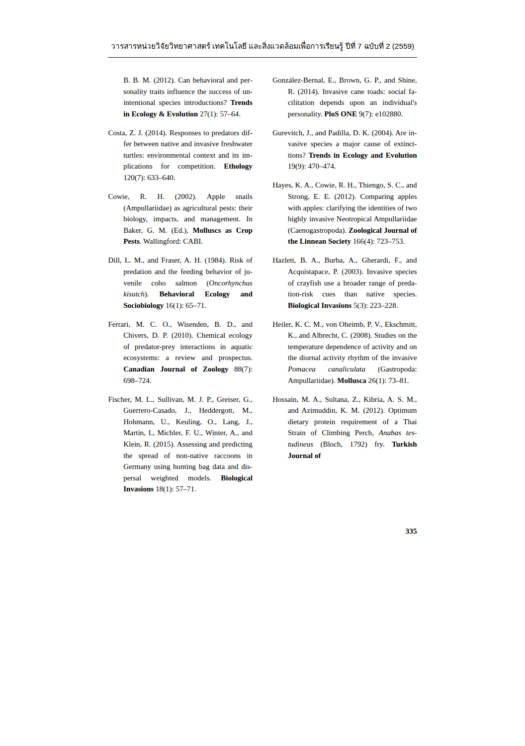วารสารหน่วยวิจัยวิทยาศาสตร์ เทคโนโลยี และสิ่งแวดล้อมเพื่อการเรียนรู้ ปีที่ 7 ฉบับที่ 2 (2559)
B. B. M. (2012). Can behavioral and personality traits influence the success of unintentional species introductions? Trends in Ecology & Evolution 27(1): 57–64.
Costa, Z. J. (2014). Responses to predators differ between native and invasive freshwater turtles: environmental context and its implications for competition. Ethology 120(7): 633–640.
Cowie, R. H. (2002). Apple snails (Ampullariidae) as agricultural pests: their biology, impacts, and management. In Baker, G. M. (Ed.), Molluscs as Crop Pests. Wallingford: CABI.
Dill, L. M., and Fraser, A. H. (1984). Risk of predation and the feeding behavior of juvenile coho salmon (Oncorhynchus kisutch). Behavioral Ecology and Sociobiology 16(1): 65–71.
Ferrari, M. C. O., Wisenden, B. D., and Chivers, D. P. (2010). Chemical ecology of predator-prey interactions in aquatic ecosystems: a review and prospectus. Canadian Journal of Zoology 88(7): 698–724.
Fischer, M. L., Sullivan, M. J. P., Greiser, G., Guerrero-Casado, J., Heddergott, M., Hohmann, U., Keuling, O., Lang, J., Martin, I., Michler, F. U., Winter, A., and Klein, R. (2015). Assessing and predicting the spread of non-native raccoons in Germany using hunting bag data and dispersal weighted models. Biological Invasions 18(1): 57–71.
González-Bernal, E., Brown, G. P., and Shine, R. (2014). Invasive cane toads: social facilitation depends upon an individual's personality. PloS ONE 9(7): e102880.
Gurevitch, J., and Padilla, D. K. (2004). Are invasive species a major cause of extincttions? Trends in Ecology and Evolution 19(9): 470–474.
Hayes, K. A., Cowie, R. H., Thiengo, S. C., and Strong, E. E. (2012). Comparing apples with apples: clarifying the identities of two highly invasive Neotropical Ampullariidae (Caenogastropoda). Zoological Journal of the Linnean Society 166(4): 723–753.
Hazlett, B. A., Burba, A., Gherardi, F., and Acquistapace, P. (2003). Invasive species of crayfish use a broader range of predation-risk cues than native species. Biological Invasions 5(3): 223–228.
Heiler, K. C. M., von Oheimb, P. V., Ekschmitt, K., and Albrecht, C. (2008). Studies on the temperature dependence of activity and on the diurnal activity rhythm of the invasive Pomacea canaliculata (Gastropoda: Ampullariidae). Mollusca 26(1): 73–81.
Hossain, M. A., Sultana, Z., Kibria, A. S. M., and Azimuddin, K. M. (2012). Optimum dietary protein requirement of a Thai Strain of Climbing Perch, Anabas testudineus (Bloch, 1792) fry. Turkish Journal of
335